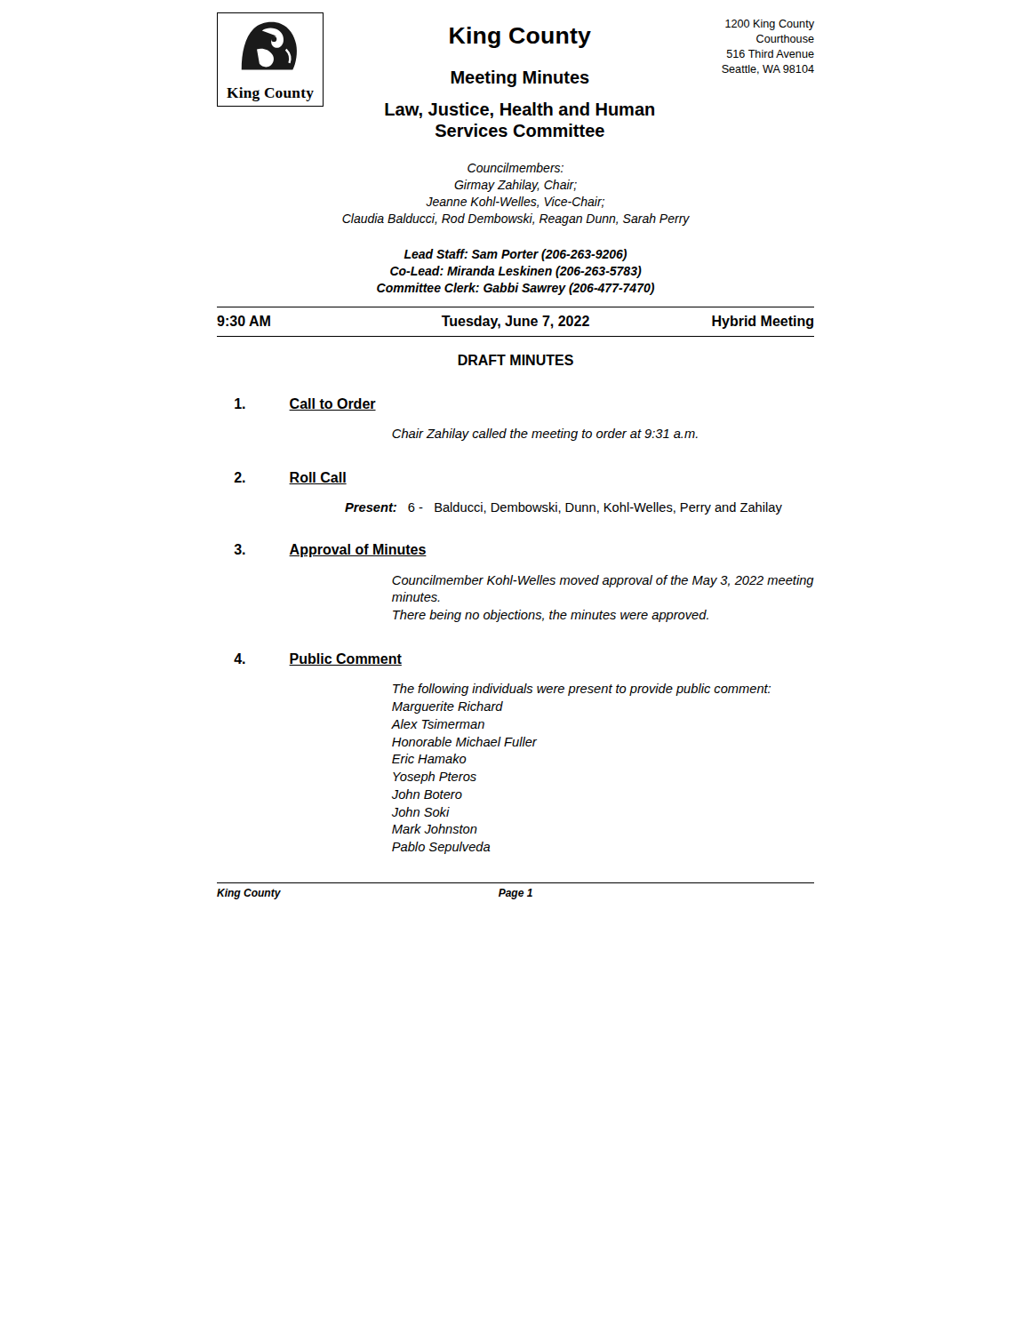King County
King County
Meeting Minutes
Law, Justice, Health and Human
Services Committee
1200 King County
Courthouse
516 Third Avenue
Seattle, WA 98104
Councilmembers:
Girmay Zahilay, Chair;
Jeanne Kohl-Welles, Vice-Chair;
Claudia Balducci, Rod Dembowski, Reagan Dunn, Sarah Perry
Lead Staff: Sam Porter (206-263-9206)
Co-Lead: Miranda Leskinen (206-263-5783)
Committee Clerk: Gabbi Sawrey (206-477-7470)
9:30 AM
Tuesday, June 7, 2022
Hybrid Meeting
DRAFT MINUTES
1.
Call to Order
Chair Zahilay called the meeting to order at 9:31 a.m.
2.
Roll Call
Present: 6 - Balducci, Dembowski, Dunn, Kohl-Welles, Perry and Zahilay
3.
Approval of Minutes
Councilmember Kohl-Welles moved approval of the May 3, 2022 meeting minutes.
There being no objections, the minutes were approved.
4.
Public Comment
The following individuals were present to provide public comment:
Marguerite Richard
Alex Tsimerman
Honorable Michael Fuller
Eric Hamako
Yoseph Pteros
John Botero
John Soki
Mark Johnston
Pablo Sepulveda
King County
Page 1